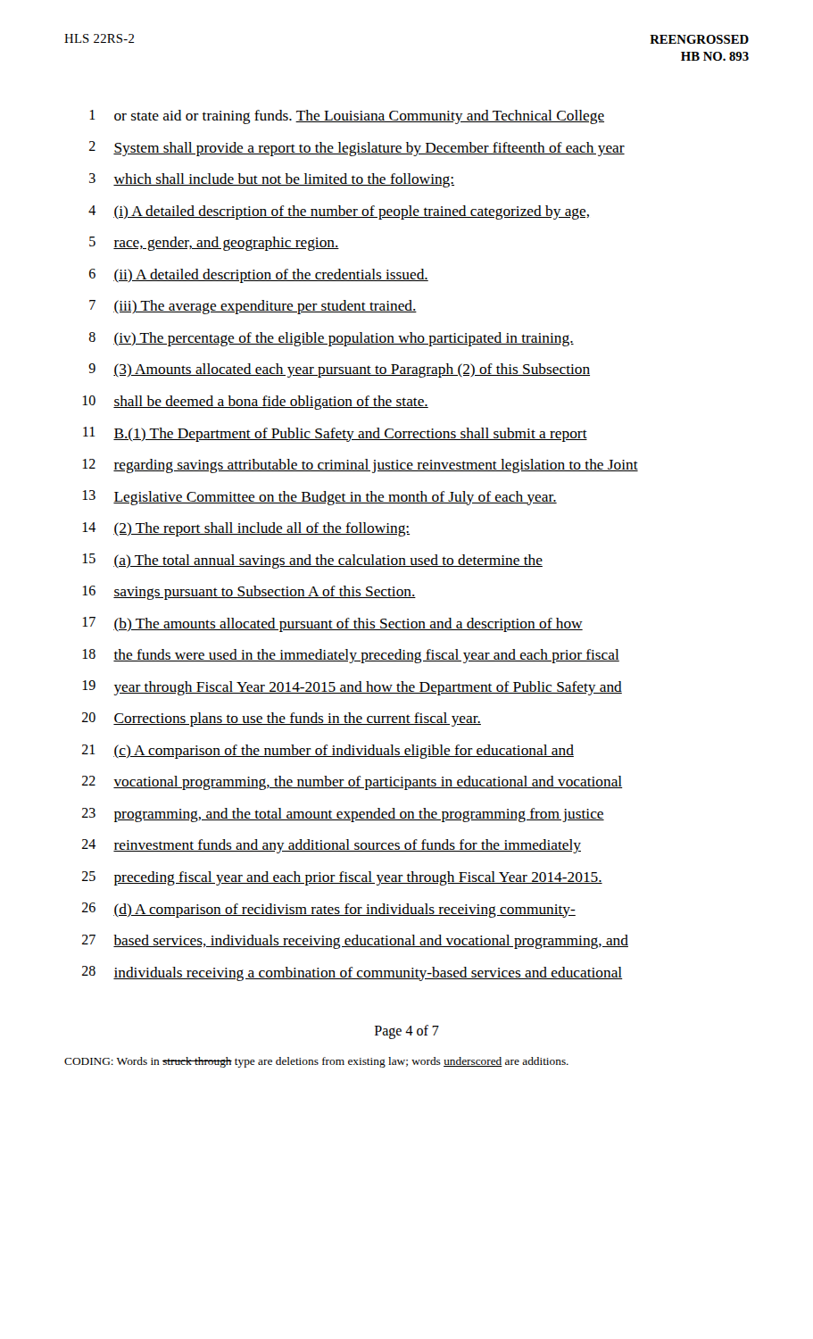HLS 22RS-2
REENGROSSED
HB NO. 893
or state aid or training funds. The Louisiana Community and Technical College
System shall provide a report to the legislature by December fifteenth of each year
which shall include but not be limited to the following:
(i) A detailed description of the number of people trained categorized by age,
race, gender, and geographic region.
(ii) A detailed description of the credentials issued.
(iii) The average expenditure per student trained.
(iv) The percentage of the eligible population who participated in training.
(3) Amounts allocated each year pursuant to Paragraph (2) of this Subsection
shall be deemed a bona fide obligation of the state.
B.(1) The Department of Public Safety and Corrections shall submit a report
regarding savings attributable to criminal justice reinvestment legislation to the Joint
Legislative Committee on the Budget in the month of July of each year.
(2) The report shall include all of the following:
(a) The total annual savings and the calculation used to determine the
savings pursuant to Subsection A of this Section.
(b) The amounts allocated pursuant of this Section and a description of how
the funds were used in the immediately preceding fiscal year and each prior fiscal
year through Fiscal Year 2014-2015 and how the Department of Public Safety and
Corrections plans to use the funds in the current fiscal year.
(c) A comparison of the number of individuals eligible for educational and
vocational programming, the number of participants in educational and vocational
programming, and the total amount expended on the programming from justice
reinvestment funds and any additional sources of funds for the immediately
preceding fiscal year and each prior fiscal year through Fiscal Year 2014-2015.
(d) A comparison of recidivism rates for individuals receiving community-
based services, individuals receiving educational and vocational programming, and
individuals receiving a combination of community-based services and educational
Page 4 of 7
CODING: Words in struck through type are deletions from existing law; words underscored are additions.